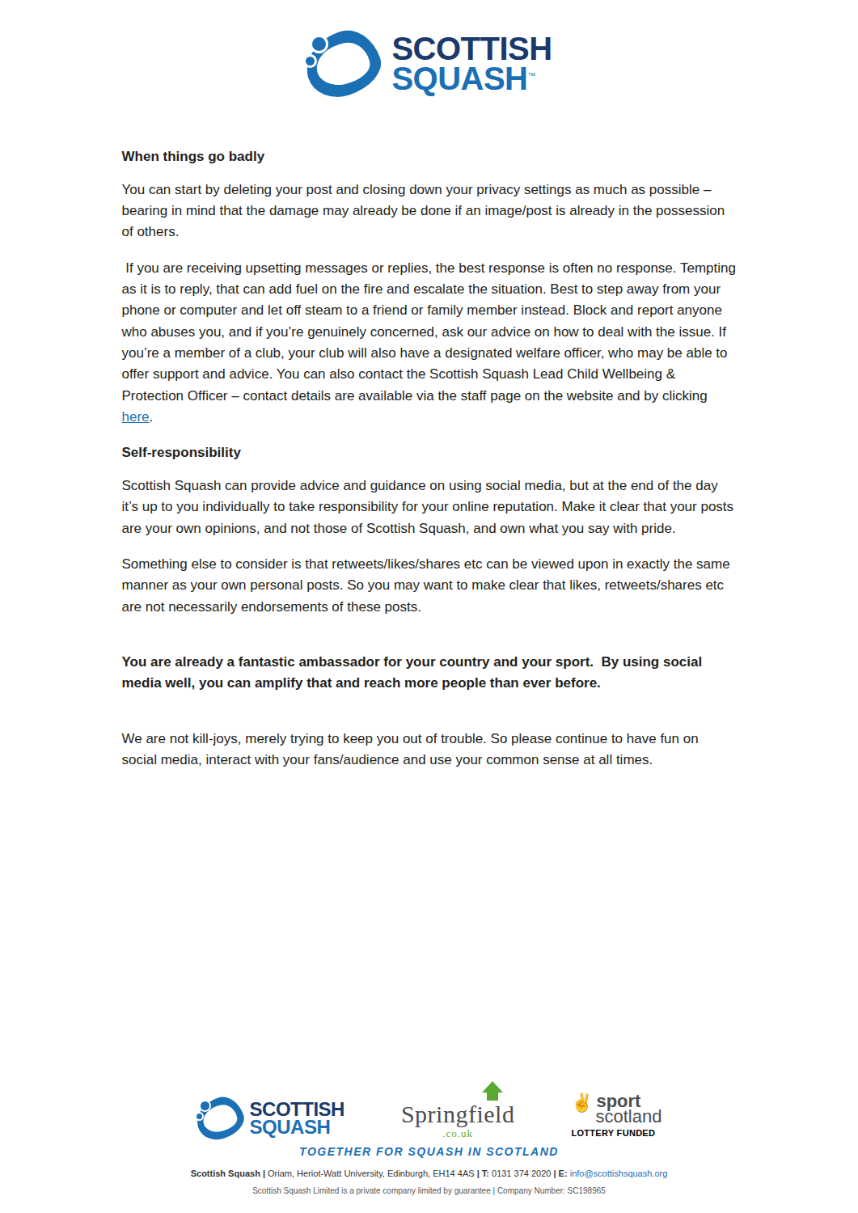SCOTTISH SQUASH™
When things go badly
You can start by deleting your post and closing down your privacy settings as much as possible – bearing in mind that the damage may already be done if an image/post is already in the possession of others.
If you are receiving upsetting messages or replies, the best response is often no response. Tempting as it is to reply, that can add fuel on the fire and escalate the situation. Best to step away from your phone or computer and let off steam to a friend or family member instead. Block and report anyone who abuses you, and if you’re genuinely concerned, ask our advice on how to deal with the issue. If you’re a member of a club, your club will also have a designated welfare officer, who may be able to offer support and advice. You can also contact the Scottish Squash Lead Child Wellbeing & Protection Officer – contact details are available via the staff page on the website and by clicking here.
Self-responsibility
Scottish Squash can provide advice and guidance on using social media, but at the end of the day it’s up to you individually to take responsibility for your online reputation. Make it clear that your posts are your own opinions, and not those of Scottish Squash, and own what you say with pride.
Something else to consider is that retweets/likes/shares etc can be viewed upon in exactly the same manner as your own personal posts. So you may want to make clear that likes, retweets/shares etc are not necessarily endorsements of these posts.
You are already a fantastic ambassador for your country and your sport. By using social media well, you can amplify that and reach more people than ever before.
We are not kill-joys, merely trying to keep you out of trouble. So please continue to have fun on social media, interact with your fans/audience and use your common sense at all times.
SCOTTISH SQUASH
Springfield
.co.uk
✌sport scotland
LOTTERY FUNDED
TOGETHER FOR SQUASH IN SCOTLAND
Scottish Squash | Oriam, Heriot-Watt University, Edinburgh, EH14 4AS | T: 0131 374 2020 | E: info@scottishsquash.org
Scottish Squash Limited is a private company limited by guarantee | Company Number: SC198965